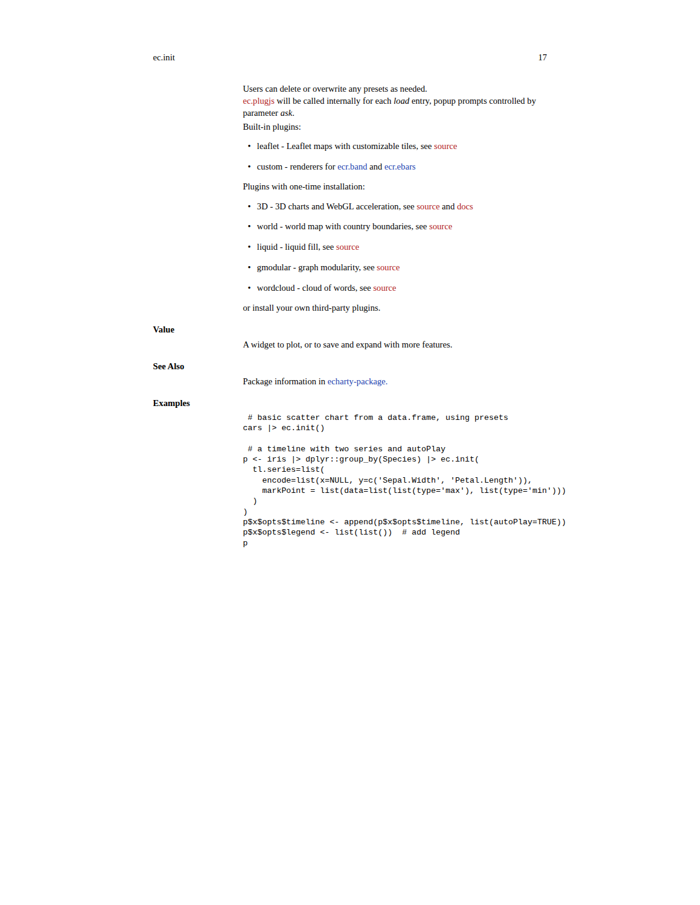ec.init
17
Users can delete or overwrite any presets as needed.
ec.plugjs will be called internally for each load entry, popup prompts controlled by parameter ask.
Built-in plugins:
leaflet - Leaflet maps with customizable tiles, see source
custom - renderers for ecr.band and ecr.ebars
Plugins with one-time installation:
3D - 3D charts and WebGL acceleration, see source and docs
world - world map with country boundaries, see source
liquid - liquid fill, see source
gmodular - graph modularity, see source
wordcloud - cloud of words, see source
or install your own third-party plugins.
Value
A widget to plot, or to save and expand with more features.
See Also
Package information in echarty-package.
Examples
 # basic scatter chart from a data.frame, using presets
cars |> ec.init()

 # a timeline with two series and autoPlay
p <- iris |> dplyr::group_by(Species) |> ec.init(
  tl.series=list(
    encode=list(x=NULL, y=c('Sepal.Width', 'Petal.Length')),
    markPoint = list(data=list(list(type='max'), list(type='min')))
  )
)
p$x$opts$timeline <- append(p$x$opts$timeline, list(autoPlay=TRUE))
p$x$opts$legend <- list(list())  # add legend
p